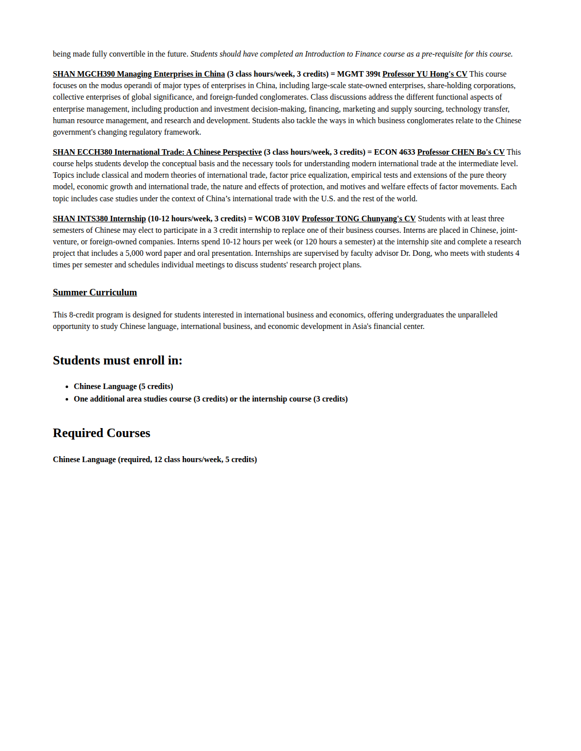being made fully convertible in the future. Students should have completed an Introduction to Finance course as a pre-requisite for this course.
SHAN MGCH390 Managing Enterprises in China (3 class hours/week, 3 credits) = MGMT 399t Professor YU Hong's CV This course focuses on the modus operandi of major types of enterprises in China, including large-scale state-owned enterprises, share-holding corporations, collective enterprises of global significance, and foreign-funded conglomerates. Class discussions address the different functional aspects of enterprise management, including production and investment decision-making, financing, marketing and supply sourcing, technology transfer, human resource management, and research and development. Students also tackle the ways in which business conglomerates relate to the Chinese government's changing regulatory framework.
SHAN ECCH380 International Trade: A Chinese Perspective (3 class hours/week, 3 credits) = ECON 4633 Professor CHEN Bo's CV This course helps students develop the conceptual basis and the necessary tools for understanding modern international trade at the intermediate level. Topics include classical and modern theories of international trade, factor price equalization, empirical tests and extensions of the pure theory model, economic growth and international trade, the nature and effects of protection, and motives and welfare effects of factor movements. Each topic includes case studies under the context of China’s international trade with the U.S. and the rest of the world.
SHAN INTS380 Internship (10-12 hours/week, 3 credits) = WCOB 310V Professor TONG Chunyang's CV Students with at least three semesters of Chinese may elect to participate in a 3 credit internship to replace one of their business courses. Interns are placed in Chinese, joint-venture, or foreign-owned companies. Interns spend 10-12 hours per week (or 120 hours a semester) at the internship site and complete a research project that includes a 5,000 word paper and oral presentation. Internships are supervised by faculty advisor Dr. Dong, who meets with students 4 times per semester and schedules individual meetings to discuss students' research project plans.
Summer Curriculum
This 8-credit program is designed for students interested in international business and economics, offering undergraduates the unparalleled opportunity to study Chinese language, international business, and economic development in Asia's financial center.
Students must enroll in:
Chinese Language (5 credits)
One additional area studies course (3 credits) or the internship course (3 credits)
Required Courses
Chinese Language (required, 12 class hours/week, 5 credits)